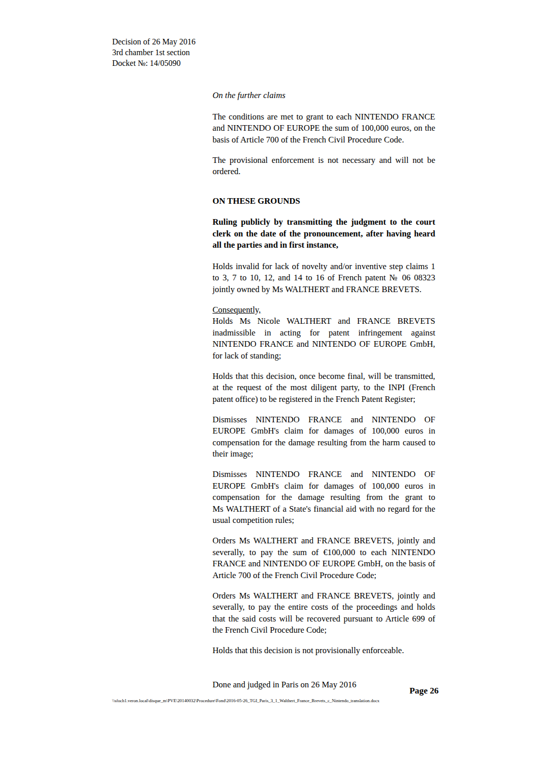Decision of 26 May 2016
3rd chamber 1st section
Docket №: 14/05090
On the further claims
The conditions are met to grant to each NINTENDO FRANCE and NINTENDO OF EUROPE the sum of 100,000 euros, on the basis of Article 700 of the French Civil Procedure Code.
The provisional enforcement is not necessary and will not be ordered.
ON THESE GROUNDS
Ruling publicly by transmitting the judgment to the court clerk on the date of the pronouncement, after having heard all the parties and in first instance,
Holds invalid for lack of novelty and/or inventive step claims 1 to 3, 7 to 10, 12, and 14 to 16 of French patent № 06 08323 jointly owned by Ms WALTHERT and FRANCE BREVETS.
Consequently,
Holds Ms Nicole WALTHERT and FRANCE BREVETS inadmissible in acting for patent infringement against NINTENDO FRANCE and NINTENDO OF EUROPE GmbH, for lack of standing;
Holds that this decision, once become final, will be transmitted, at the request of the most diligent party, to the INPI (French patent office) to be registered in the French Patent Register;
Dismisses NINTENDO FRANCE and NINTENDO OF EUROPE GmbH's claim for damages of 100,000 euros in compensation for the damage resulting from the harm caused to their image;
Dismisses NINTENDO FRANCE and NINTENDO OF EUROPE GmbH's claim for damages of 100,000 euros in compensation for the damage resulting from the grant to Ms WALTHERT of a State's financial aid with no regard for the usual competition rules;
Orders Ms WALTHERT and FRANCE BREVETS, jointly and severally, to pay the sum of €100,000 to each NINTENDO FRANCE and NINTENDO OF EUROPE GmbH, on the basis of Article 700 of the French Civil Procedure Code;
Orders Ms WALTHERT and FRANCE BREVETS, jointly and severally, to pay the entire costs of the proceedings and holds that the said costs will be recovered pursuant to Article 699 of the French Civil Procedure Code;
Holds that this decision is not provisionally enforceable.
Done and judged in Paris on 26 May 2016
Page 26
\\sfoch1.veron.local\disque_m\PVE\20140032\Procedure\Fond\2016-05-26_TGI_Paris_3_1_Walthert_France_Brevets_c_Nintendo_translation.docx